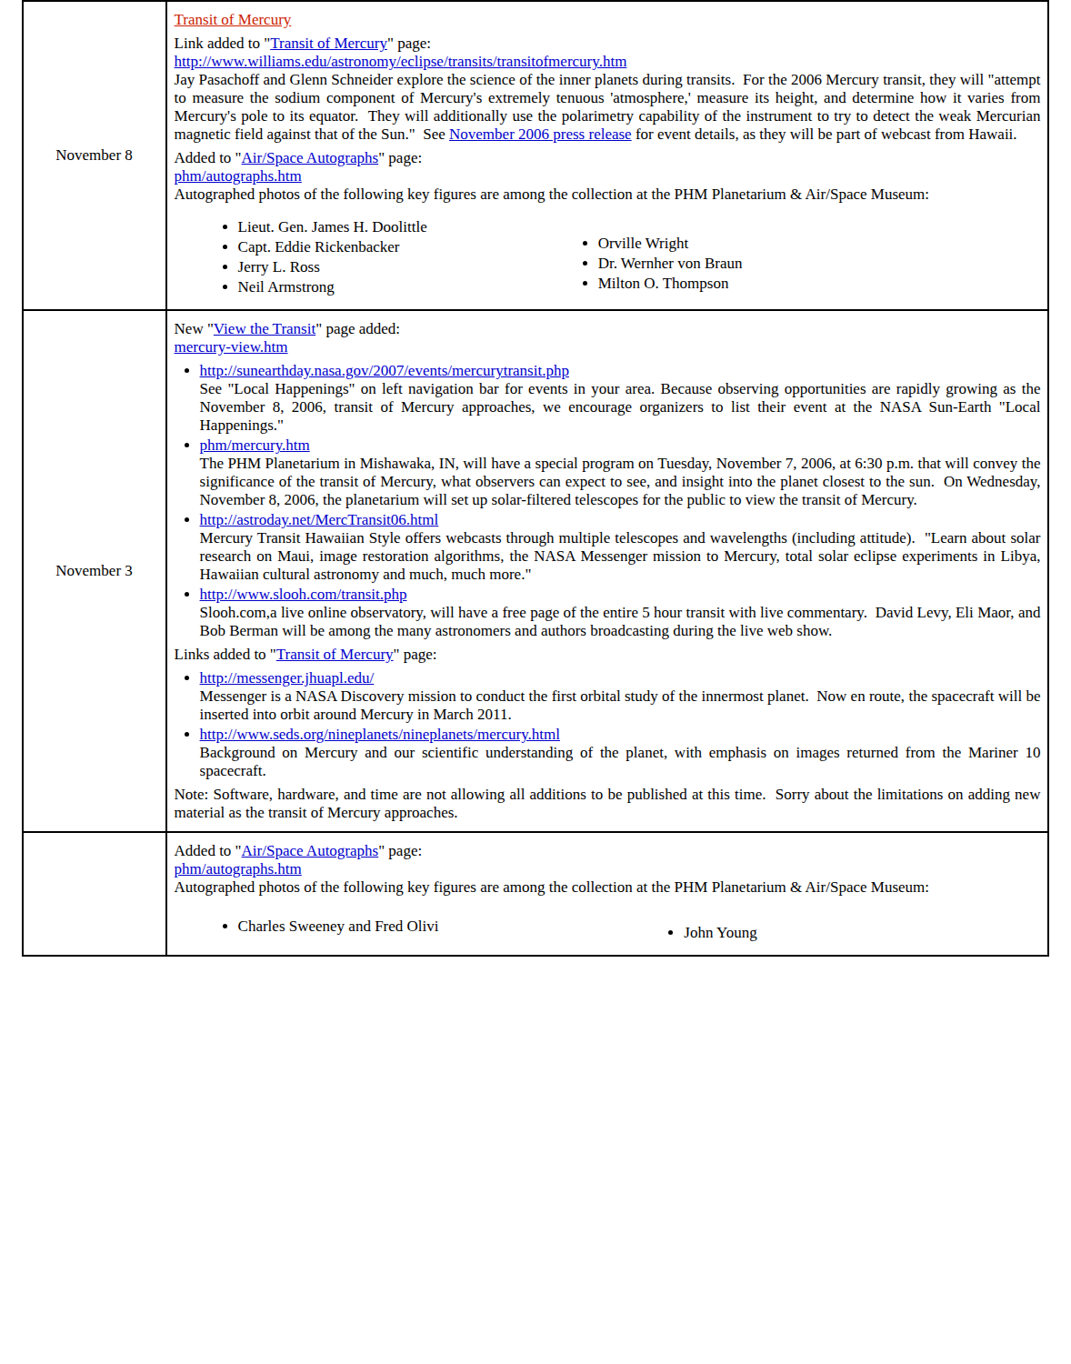| November 8 | Transit of Mercury Link added to " Transit of Mercury " page: http://www.williams.edu/astronomy/eclipse/transits/transitofmercury.htm Jay Pasachoff and Glenn Schneider explore the science of the inner planets during transits. For the 2006 Mercury transit, they will "attempt to measure the sodium component of Mercury's extremely tenuous 'atmosphere,' measure its height, and determine how it varies from Mercury's pole to its equator. They will additionally use the polarimetry capability of the instrument to try to detect the weak Mercurian magnetic field against that of the Sun." See November 2006 press release for event details, as they will be part of webcast from Hawaii. Added to " Air/Space Autographs " page: phm/autographs.htm Autographed photos of the following key figures are among the collection at the PHM Planetarium & Air/Space Museum: / Lieut. Gen. James H. Doolittle Capt. Eddie Rickenbacker Jerry L. Ross Neil Armstrong / Orville Wright Dr. Wernher von Braun Milton O. Thompson / |
| November 3 | New " View the Transit " page added: mercury-view.htm http://sunearthday.nasa.gov/2007/events/mercurytransit.php See "Local Happenings" on left navigation bar for events in your area. Because observing opportunities are rapidly growing as the November 8, 2006, transit of Mercury approaches, we encourage organizers to list their event at the NASA Sun-Earth "Local Happenings." phm/mercury.htm The PHM Planetarium in Mishawaka, IN, will have a special program on Tuesday, November 7, 2006, at 6:30 p.m. that will convey the significance of the transit of Mercury, what observers can expect to see, and insight into the planet closest to the sun. On Wednesday, November 8, 2006, the planetarium will set up solar-filtered telescopes for the public to view the transit of Mercury. http://astroday.net/MercTransit06.html Mercury Transit Hawaiian Style offers webcasts through multiple telescopes and wavelengths (including attitude). "Learn about solar research on Maui, image restoration algorithms, the NASA Messenger mission to Mercury, total solar eclipse experiments in Libya, Hawaiian cultural astronomy and much, much more." http://www.slooh.com/transit.php Slooh.com,a live online observatory, will have a free page of the entire 5 hour transit with live commentary. David Levy, Eli Maor, and Bob Berman will be among the many astronomers and authors broadcasting during the live web show. Links added to " Transit of Mercury " page: http://messenger.jhuapl.edu/ Messenger is a NASA Discovery mission to conduct the first orbital study of the innermost planet. Now en route, the spacecraft will be inserted into orbit around Mercury in March 2011. http://www.seds.org/nineplanets/nineplanets/mercury.html Background on Mercury and our scientific understanding of the planet, with emphasis on images returned from the Mariner 10 spacecraft. Note: Software, hardware, and time are not allowing all additions to be published at this time. Sorry about the limitations on adding new material as the transit of Mercury approaches. |
| | Added to " Air/Space Autographs " page: phm/autographs.htm Autographed photos of the following key figures are among the collection at the PHM Planetarium & Air/Space Museum: / Charles Sweeney and Fred Olivi / John Young / |